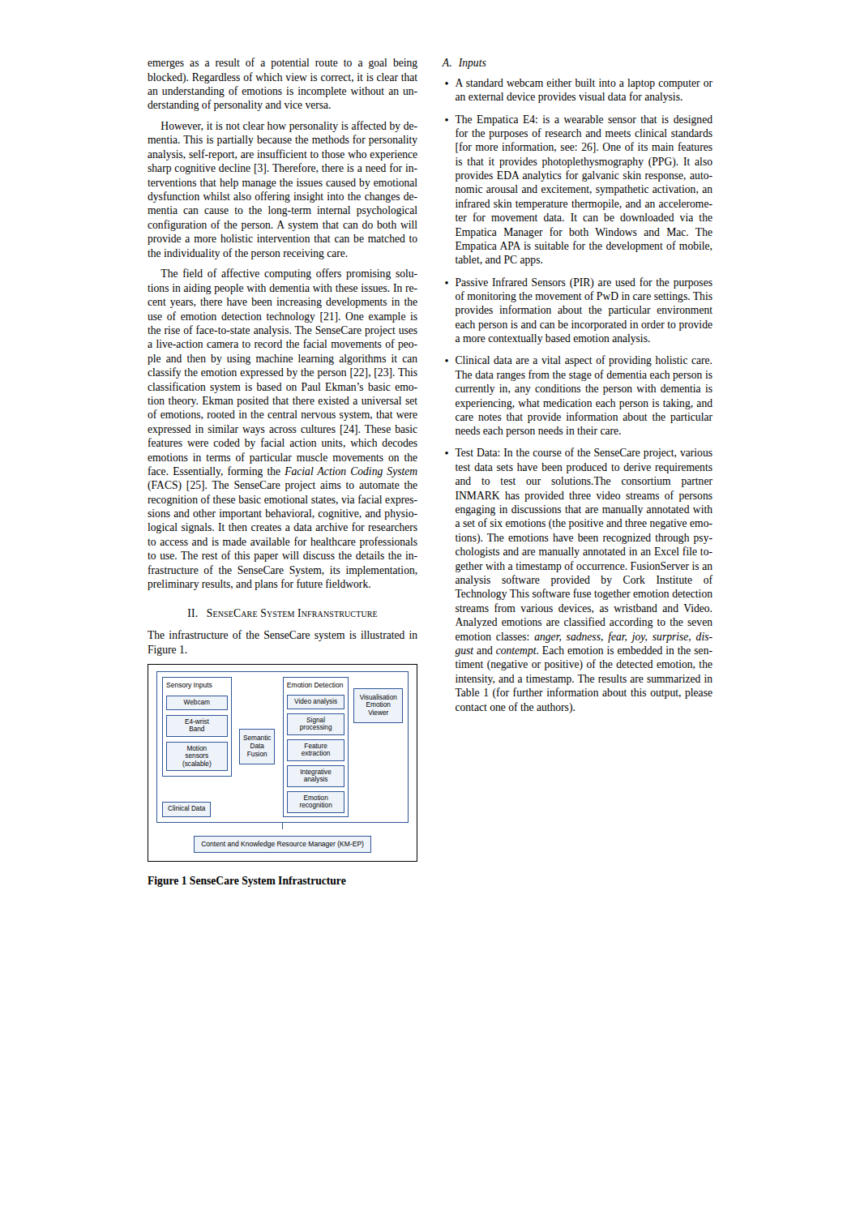emerges as a result of a potential route to a goal being blocked). Regardless of which view is correct, it is clear that an understanding of emotions is incomplete without an understanding of personality and vice versa.
However, it is not clear how personality is affected by dementia. This is partially because the methods for personality analysis, self-report, are insufficient to those who experience sharp cognitive decline [3]. Therefore, there is a need for interventions that help manage the issues caused by emotional dysfunction whilst also offering insight into the changes dementia can cause to the long-term internal psychological configuration of the person. A system that can do both will provide a more holistic intervention that can be matched to the individuality of the person receiving care.
The field of affective computing offers promising solutions in aiding people with dementia with these issues. In recent years, there have been increasing developments in the use of emotion detection technology [21]. One example is the rise of face-to-state analysis. The SenseCare project uses a live-action camera to record the facial movements of people and then by using machine learning algorithms it can classify the emotion expressed by the person [22], [23]. This classification system is based on Paul Ekman’s basic emotion theory. Ekman posited that there existed a universal set of emotions, rooted in the central nervous system, that were expressed in similar ways across cultures [24]. These basic features were coded by facial action units, which decodes emotions in terms of particular muscle movements on the face. Essentially, forming the Facial Action Coding System (FACS) [25]. The SenseCare project aims to automate the recognition of these basic emotional states, via facial expressions and other important behavioral, cognitive, and physiological signals. It then creates a data archive for researchers to access and is made available for healthcare professionals to use. The rest of this paper will discuss the details the infrastructure of the SenseCare System, its implementation, preliminary results, and plans for future fieldwork.
II. SenseCare System Infranstructure
The infrastructure of the SenseCare system is illustrated in Figure 1.
Sensory Inputs
Webcam
E4-wrist
Band
Motion
sensors
(scalable)
Clinical Data
Semantic
Data
Fusion
Emotion Detection
Video analysis
Signal processing
Feature
extraction
Integrative
analysis
Emotion
recognition
Visualisation
Emotion Viewer
Content and Knowledge Resource Manager (KM-EP)
Figure 1 SenseCare System Infrastructure
A. Inputs
A standard webcam either built into a laptop computer or an external device provides visual data for analysis.
The Empatica E4: is a wearable sensor that is designed for the purposes of research and meets clinical standards [for more information, see: 26]. One of its main features is that it provides photoplethysmography (PPG). It also provides EDA analytics for galvanic skin response, autonomic arousal and excitement, sympathetic activation, an infrared skin temperature thermopile, and an accelerometer for movement data. It can be downloaded via the Empatica Manager for both Windows and Mac. The Empatica APA is suitable for the development of mobile, tablet, and PC apps.
Passive Infrared Sensors (PIR) are used for the purposes of monitoring the movement of PwD in care settings. This provides information about the particular environment each person is and can be incorporated in order to provide a more contextually based emotion analysis.
Clinical data are a vital aspect of providing holistic care. The data ranges from the stage of dementia each person is currently in, any conditions the person with dementia is experiencing, what medication each person is taking, and care notes that provide information about the particular needs each person needs in their care.
Test Data: In the course of the SenseCare project, various test data sets have been produced to derive requirements and to test our solutions.The consortium partner INMARK has provided three video streams of persons engaging in discussions that are manually annotated with a set of six emotions (the positive and three negative emotions). The emotions have been recognized through psychologists and are manually annotated in an Excel file together with a timestamp of occurrence. FusionServer is an analysis software provided by Cork Institute of Technology This software fuse together emotion detection streams from various devices, as wristband and Video. Analyzed emotions are classified according to the seven emotion classes: anger, sadness, fear, joy, surprise, disgust and contempt. Each emotion is embedded in the sentiment (negative or positive) of the detected emotion, the intensity, and a timestamp. The results are summarized in Table 1 (for further information about this output, please contact one of the authors).